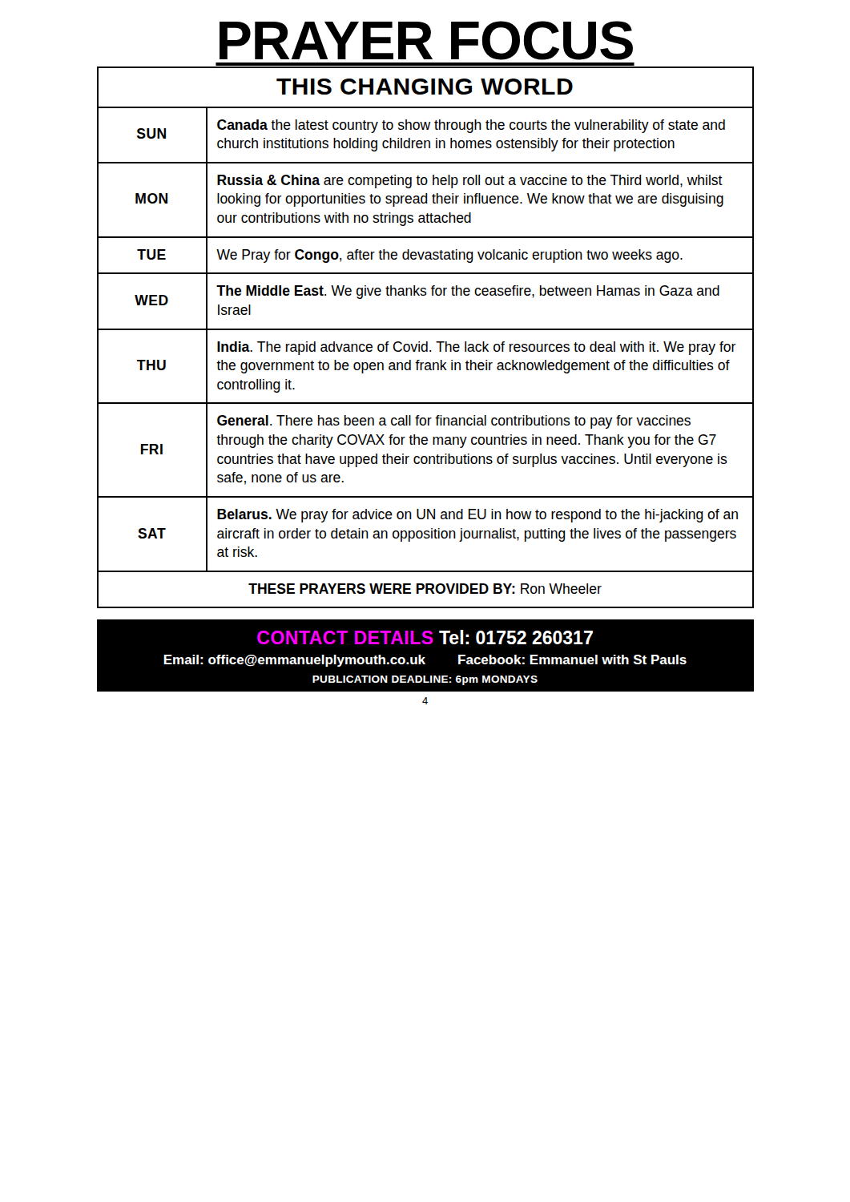PRAYER FOCUS
THIS CHANGING WORLD
| SUN | Canada the latest country to show through the courts the vulnerability of state and church institutions holding children in homes ostensibly for their protection |
| MON | Russia & China are competing to help roll out a vaccine to the Third world, whilst looking for opportunities to spread their influence. We know that we are disguising our contributions with no strings attached |
| TUE | We Pray for Congo , after the devastating volcanic eruption two weeks ago. |
| WED | The Middle East . We give thanks for the ceasefire, between Hamas in Gaza and Israel |
| THU | India . The rapid advance of Covid. The lack of resources to deal with it. We pray for the government to be open and frank in their acknowledgement of the difficulties of controlling it. |
| FRI | General . There has been a call for financial contributions to pay for vaccines through the charity COVAX for the many countries in need. Thank you for the G7 countries that have upped their contributions of surplus vaccines. Until everyone is safe, none of us are. |
| SAT | Belarus. We pray for advice on UN and EU in how to respond to the hi-jacking of an aircraft in order to detain an opposition journalist, putting the lives of the passengers at risk. |
| THESE PRAYERS WERE PROVIDED BY: Ron Wheeler |
CONTACT DETAILS Tel: 01752 260317
Email: office@emmanuelplymouth.co.uk Facebook: Emmanuel with St Pauls
PUBLICATION DEADLINE: 6pm MONDAYS
4